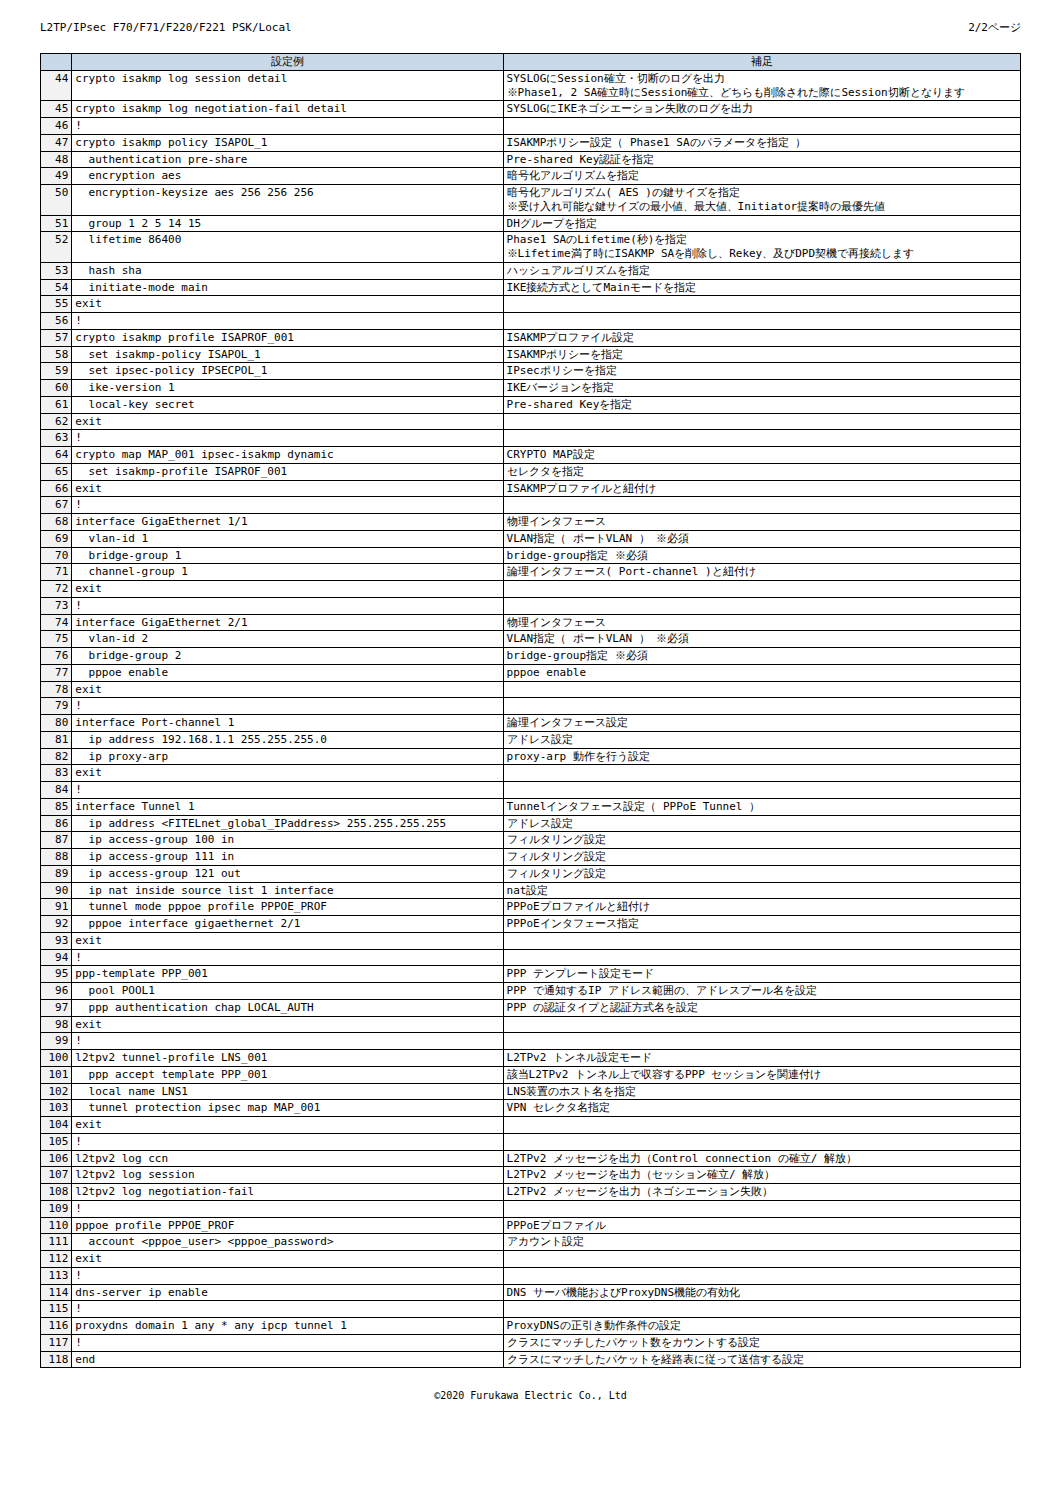L2TP/IPsec F70/F71/F220/F221 PSK/Local
2/2ページ
| | 設定例 | 補足 |
| --- | --- | --- |
| 44 | crypto isakmp log session detail | SYSLOGにSession確立・切断のログを出力 ※Phase1, 2 SA確立時にSession確立、どちらも削除された際にSession切断となります |
| 45 | crypto isakmp log negotiation-fail detail | SYSLOGにIKEネゴシエーション失敗のログを出力 |
| 46 | ! | |
| 47 | crypto isakmp policy ISAPOL_1 | ISAKMPポリシー設定（ Phase1 SAのパラメータを指定 ） |
| 48 | authentication pre-share | Pre-shared Key認証を指定 |
| 49 | encryption aes | 暗号化アルゴリズムを指定 |
| 50 | encryption-keysize aes 256 256 256 | 暗号化アルゴリズム( AES )の鍵サイズを指定 ※受け入れ可能な鍵サイズの最小値、最大値、Initiator提案時の最優先値 |
| 51 | group 1 2 5 14 15 | DHグループを指定 |
| 52 | lifetime 86400 | Phase1 SAのLifetime(秒)を指定 ※Lifetime満了時にISAKMP SAを削除し、Rekey、及びDPD契機で再接続します |
| 53 | hash sha | ハッシュアルゴリズムを指定 |
| 54 | initiate-mode main | IKE接続方式としてMainモードを指定 |
| 55 | exit | |
| 56 | ! | |
| 57 | crypto isakmp profile ISAPROF_001 | ISAKMPプロファイル設定 |
| 58 | set isakmp-policy ISAPOL_1 | ISAKMPポリシーを指定 |
| 59 | set ipsec-policy IPSECPOL_1 | IPsecポリシーを指定 |
| 60 | ike-version 1 | IKEバージョンを指定 |
| 61 | local-key secret | Pre-shared Keyを指定 |
| 62 | exit | |
| 63 | ! | |
| 64 | crypto map MAP_001 ipsec-isakmp dynamic | CRYPTO MAP設定 |
| 65 | set isakmp-profile ISAPROF_001 | セレクタを指定 |
| 66 | exit | ISAKMPプロファイルと紐付け |
| 67 | ! | |
| 68 | interface GigaEthernet 1/1 | 物理インタフェース |
| 69 | vlan-id 1 | VLAN指定（ ポートVLAN ） ※必須 |
| 70 | bridge-group 1 | bridge-group指定 ※必須 |
| 71 | channel-group 1 | 論理インタフェース( Port-channel )と紐付け |
| 72 | exit | |
| 73 | ! | |
| 74 | interface GigaEthernet 2/1 | 物理インタフェース |
| 75 | vlan-id 2 | VLAN指定（ ポートVLAN ） ※必須 |
| 76 | bridge-group 2 | bridge-group指定 ※必須 |
| 77 | pppoe enable | pppoe enable |
| 78 | exit | |
| 79 | ! | |
| 80 | interface Port-channel 1 | 論理インタフェース設定 |
| 81 | ip address 192.168.1.1 255.255.255.0 | アドレス設定 |
| 82 | ip proxy-arp | proxy-arp 動作を行う設定 |
| 83 | exit | |
| 84 | ! | |
| 85 | interface Tunnel 1 | Tunnelインタフェース設定（ PPPoE Tunnel ） |
| 86 | ip address <FITELnet_global_IPaddress> 255.255.255.255 | アドレス設定 |
| 87 | ip access-group 100 in | フィルタリング設定 |
| 88 | ip access-group 111 in | フィルタリング設定 |
| 89 | ip access-group 121 out | フィルタリング設定 |
| 90 | ip nat inside source list 1 interface | nat設定 |
| 91 | tunnel mode pppoe profile PPPOE_PROF | PPPoEプロファイルと紐付け |
| 92 | pppoe interface gigaethernet 2/1 | PPPoEインタフェース指定 |
| 93 | exit | |
| 94 | ! | |
| 95 | ppp-template PPP_001 | PPP テンプレート設定モード |
| 96 | pool POOL1 | PPP で通知するIP アドレス範囲の、アドレスプール名を設定 |
| 97 | ppp authentication chap LOCAL_AUTH | PPP の認証タイプと認証方式名を設定 |
| 98 | exit | |
| 99 | ! | |
| 100 | l2tpv2 tunnel-profile LNS_001 | L2TPv2 トンネル設定モード |
| 101 | ppp accept template PPP_001 | 該当L2TPv2 トンネル上で収容するPPP セッションを関連付け |
| 102 | local name LNS1 | LNS装置のホスト名を指定 |
| 103 | tunnel protection ipsec map MAP_001 | VPN セレクタ名指定 |
| 104 | exit | |
| 105 | ! | |
| 106 | l2tpv2 log ccn | L2TPv2 メッセージを出力（Control connection の確立/ 解放） |
| 107 | l2tpv2 log session | L2TPv2 メッセージを出力（セッション確立/ 解放） |
| 108 | l2tpv2 log negotiation-fail | L2TPv2 メッセージを出力（ネゴシエーション失敗） |
| 109 | ! | |
| 110 | pppoe profile PPPOE_PROF | PPPoEプロファイル |
| 111 | account <pppoe_user> <pppoe_password> | アカウント設定 |
| 112 | exit | |
| 113 | ! | |
| 114 | dns-server ip enable | DNS サーバ機能およびProxyDNS機能の有効化 |
| 115 | ! | |
| 116 | proxydns domain 1 any * any ipcp tunnel 1 | ProxyDNSの正引き動作条件の設定 |
| 117 | ! | クラスにマッチしたパケット数をカウントする設定 |
| 118 | end | クラスにマッチしたパケットを経路表に従って送信する設定 |
©2020 Furukawa Electric Co., Ltd